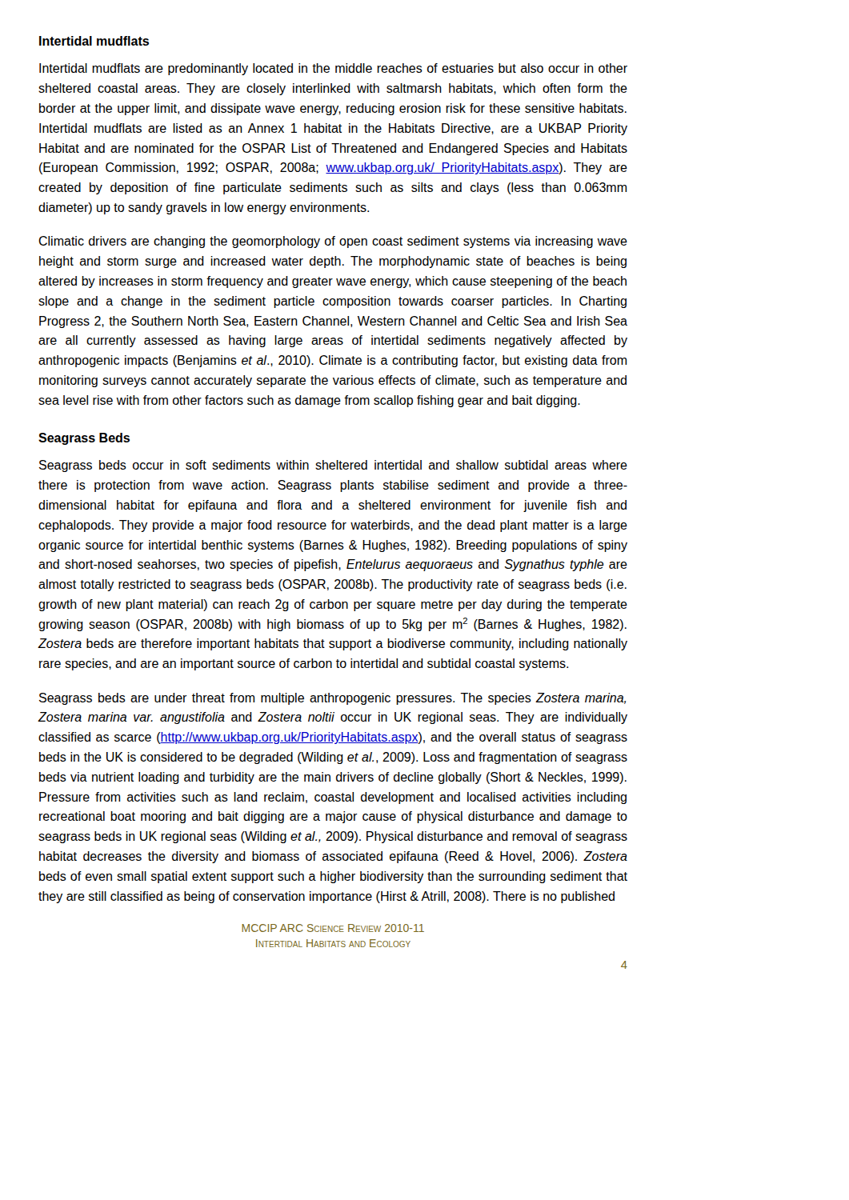Intertidal mudflats
Intertidal mudflats are predominantly located in the middle reaches of estuaries but also occur in other sheltered coastal areas. They are closely interlinked with saltmarsh habitats, which often form the border at the upper limit, and dissipate wave energy, reducing erosion risk for these sensitive habitats. Intertidal mudflats are listed as an Annex 1 habitat in the Habitats Directive, are a UKBAP Priority Habitat and are nominated for the OSPAR List of Threatened and Endangered Species and Habitats (European Commission, 1992; OSPAR, 2008a; www.ukbap.org.uk/ PriorityHabitats.aspx). They are created by deposition of fine particulate sediments such as silts and clays (less than 0.063mm diameter) up to sandy gravels in low energy environments.
Climatic drivers are changing the geomorphology of open coast sediment systems via increasing wave height and storm surge and increased water depth. The morphodynamic state of beaches is being altered by increases in storm frequency and greater wave energy, which cause steepening of the beach slope and a change in the sediment particle composition towards coarser particles. In Charting Progress 2, the Southern North Sea, Eastern Channel, Western Channel and Celtic Sea and Irish Sea are all currently assessed as having large areas of intertidal sediments negatively affected by anthropogenic impacts (Benjamins et al., 2010). Climate is a contributing factor, but existing data from monitoring surveys cannot accurately separate the various effects of climate, such as temperature and sea level rise with from other factors such as damage from scallop fishing gear and bait digging.
Seagrass Beds
Seagrass beds occur in soft sediments within sheltered intertidal and shallow subtidal areas where there is protection from wave action. Seagrass plants stabilise sediment and provide a three-dimensional habitat for epifauna and flora and a sheltered environment for juvenile fish and cephalopods. They provide a major food resource for waterbirds, and the dead plant matter is a large organic source for intertidal benthic systems (Barnes & Hughes, 1982). Breeding populations of spiny and short-nosed seahorses, two species of pipefish, Entelurus aequoraeus and Sygnathus typhle are almost totally restricted to seagrass beds (OSPAR, 2008b). The productivity rate of seagrass beds (i.e. growth of new plant material) can reach 2g of carbon per square metre per day during the temperate growing season (OSPAR, 2008b) with high biomass of up to 5kg per m2 (Barnes & Hughes, 1982). Zostera beds are therefore important habitats that support a biodiverse community, including nationally rare species, and are an important source of carbon to intertidal and subtidal coastal systems.
Seagrass beds are under threat from multiple anthropogenic pressures. The species Zostera marina, Zostera marina var. angustifolia and Zostera noltii occur in UK regional seas. They are individually classified as scarce (http://www.ukbap.org.uk/PriorityHabitats.aspx), and the overall status of seagrass beds in the UK is considered to be degraded (Wilding et al., 2009). Loss and fragmentation of seagrass beds via nutrient loading and turbidity are the main drivers of decline globally (Short & Neckles, 1999). Pressure from activities such as land reclaim, coastal development and localised activities including recreational boat mooring and bait digging are a major cause of physical disturbance and damage to seagrass beds in UK regional seas (Wilding et al., 2009). Physical disturbance and removal of seagrass habitat decreases the diversity and biomass of associated epifauna (Reed & Hovel, 2006). Zostera beds of even small spatial extent support such a higher biodiversity than the surrounding sediment that they are still classified as being of conservation importance (Hirst & Atrill, 2008). There is no published
MCCIP ARC Science Review 2010-11
Intertidal Habitats and Ecology
4